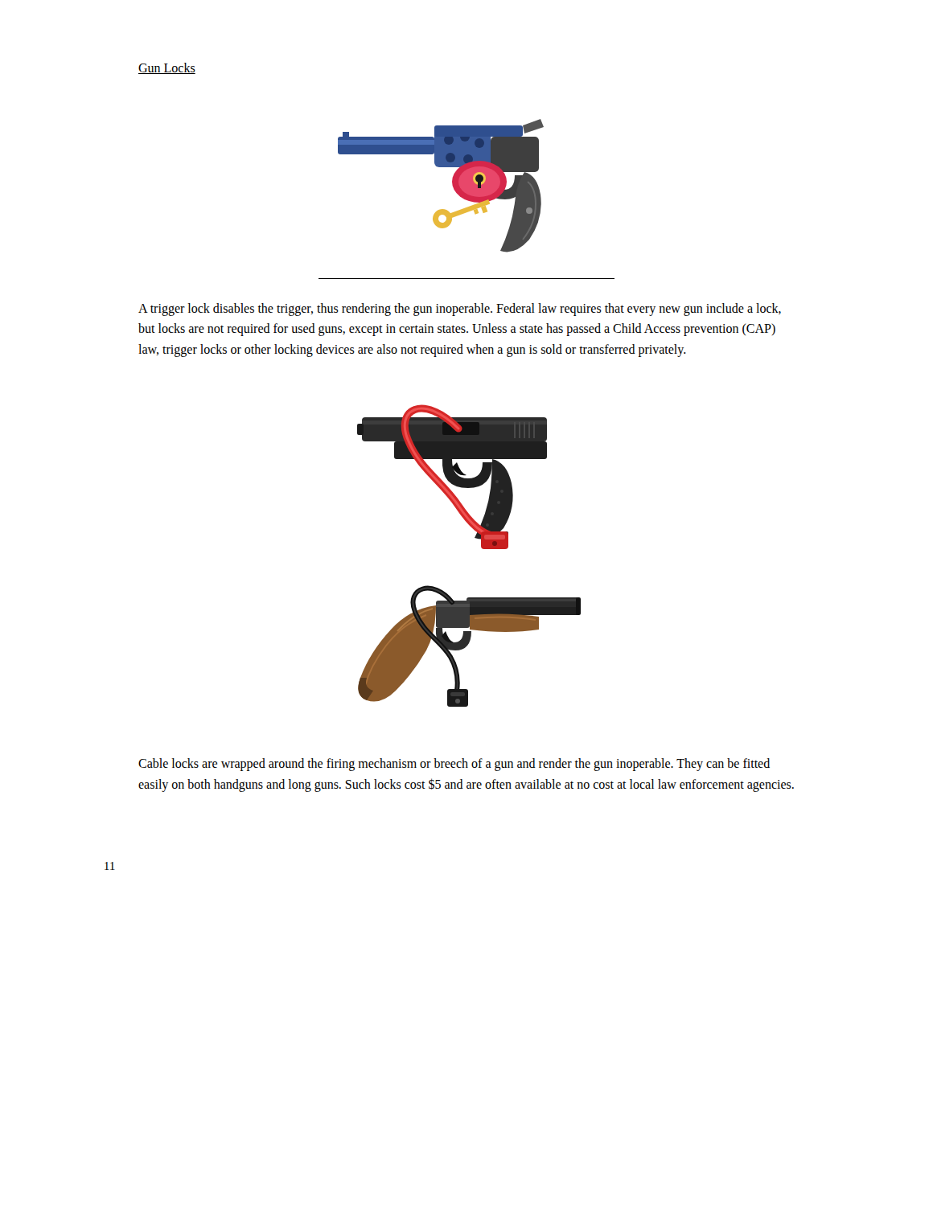Gun Locks
A trigger lock disables the trigger, thus rendering the gun inoperable. Federal law requires that every new gun include a lock, but locks are not required for used guns, except in certain states. Unless a state has passed a Child Access prevention (CAP) law, trigger locks or other locking devices are also not required when a gun is sold or transferred privately.
Cable locks are wrapped around the firing mechanism or breech of a gun and render the gun inoperable. They can be fitted easily on both handguns and long guns. Such locks cost $5 and are often available at no cost at local law enforcement agencies.
11